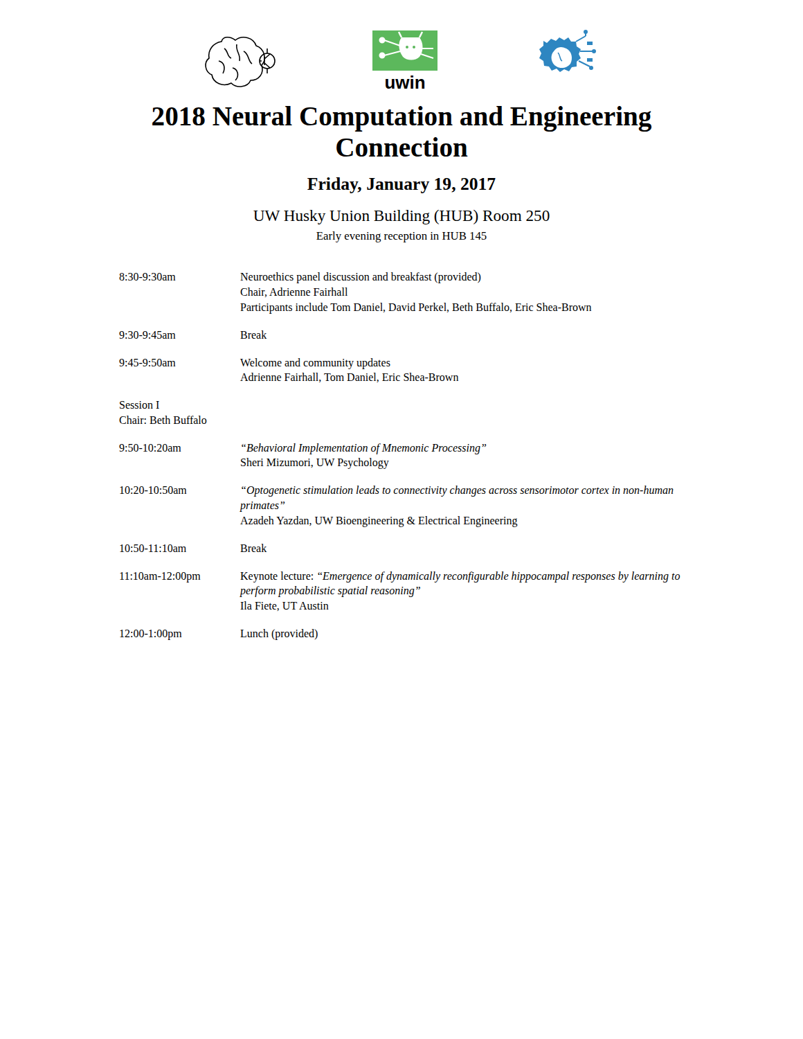uwin
2018 Neural Computation and Engineering
Connection
Friday, January 19, 2017
UW Husky Union Building (HUB) Room 250
Early evening reception in HUB 145
| 8:30-9:30am | Neuroethics panel discussion and breakfast (provided) Chair, Adrienne Fairhall Participants include Tom Daniel, David Perkel, Beth Buffalo, Eric Shea-Brown |
| 9:30-9:45am | Break |
| 9:45-9:50am | Welcome and community updates Adrienne Fairhall, Tom Daniel, Eric Shea-Brown |
| Session I Chair: Beth Buffalo | |
| 9:50-10:20am | “Behavioral Implementation of Mnemonic Processing” Sheri Mizumori, UW Psychology |
| 10:20-10:50am | “Optogenetic stimulation leads to connectivity changes across sensorimotor cortex in non-human primates” Azadeh Yazdan, UW Bioengineering & Electrical Engineering |
| 10:50-11:10am | Break |
| 11:10am-12:00pm | Keynote lecture: “Emergence of dynamically reconfigurable hippocampal responses by learning to perform probabilistic spatial reasoning” Ila Fiete, UT Austin |
| 12:00-1:00pm | Lunch (provided) |